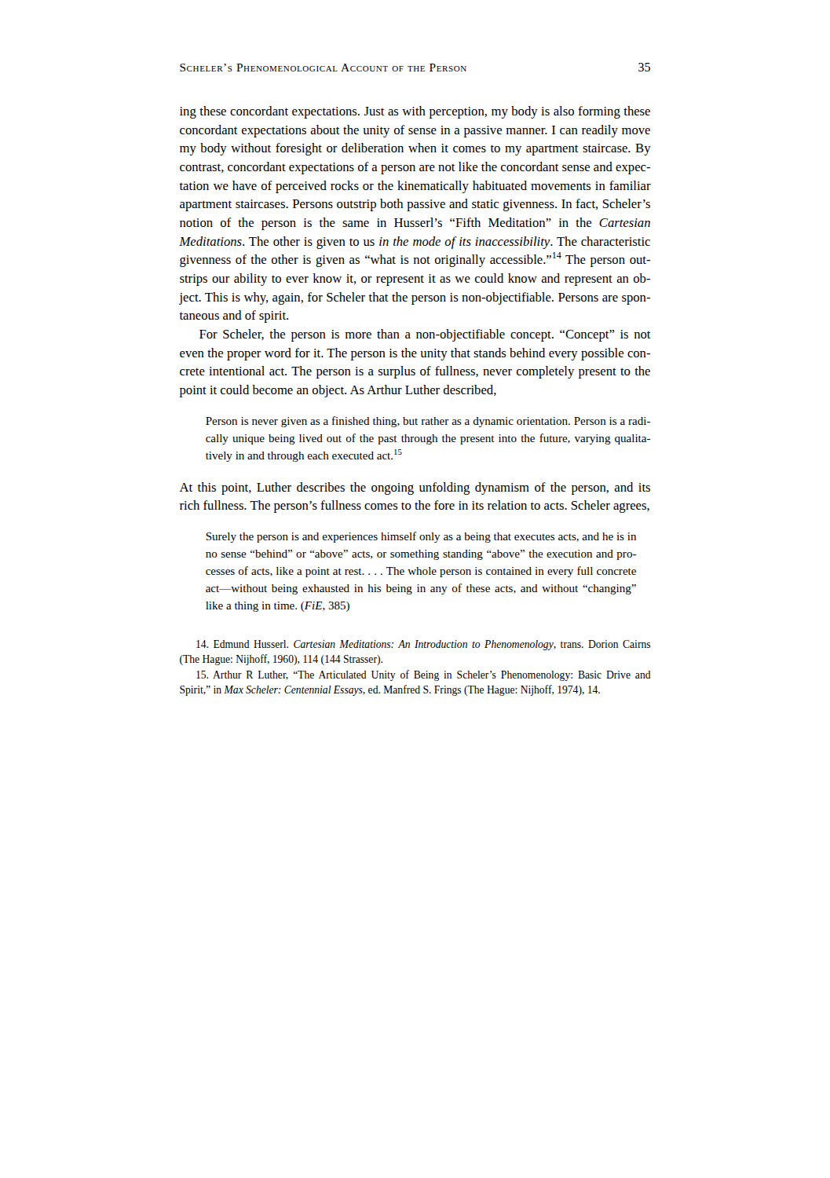Scheler’s Phenomenological Account of the Person 35
ing these concordant expectations. Just as with perception, my body is also forming these concordant expectations about the unity of sense in a passive manner. I can readily move my body without foresight or deliberation when it comes to my apartment staircase. By contrast, concordant expectations of a person are not like the concordant sense and expectation we have of perceived rocks or the kinematically habituated movements in familiar apartment staircases. Persons outstrip both passive and static givenness. In fact, Scheler’s notion of the person is the same in Husserl’s “Fifth Meditation” in the Cartesian Meditations. The other is given to us in the mode of its inaccessibility. The characteristic givenness of the other is given as “what is not originally accessible.”14 The person outstrips our ability to ever know it, or represent it as we could know and represent an object. This is why, again, for Scheler that the person is non-objectifiable. Persons are spontaneous and of spirit.
For Scheler, the person is more than a non-objectifiable concept. “Concept” is not even the proper word for it. The person is the unity that stands behind every possible concrete intentional act. The person is a surplus of fullness, never completely present to the point it could become an object. As Arthur Luther described,
Person is never given as a finished thing, but rather as a dynamic orientation. Person is a radically unique being lived out of the past through the present into the future, varying qualitatively in and through each executed act.15
At this point, Luther describes the ongoing unfolding dynamism of the person, and its rich fullness. The person’s fullness comes to the fore in its relation to acts. Scheler agrees,
Surely the person is and experiences himself only as a being that executes acts, and he is in no sense “behind” or “above” acts, or something standing “above” the execution and processes of acts, like a point at rest. . . . The whole person is contained in every full concrete act—without being exhausted in his being in any of these acts, and without “changing” like a thing in time. (FiE, 385)
14. Edmund Husserl. Cartesian Meditations: An Introduction to Phenomenology, trans. Dorion Cairns (The Hague: Nijhoff, 1960), 114 (144 Strasser).
15. Arthur R Luther, “The Articulated Unity of Being in Scheler’s Phenomenology: Basic Drive and Spirit,” in Max Scheler: Centennial Essays, ed. Manfred S. Frings (The Hague: Nijhoff, 1974), 14.